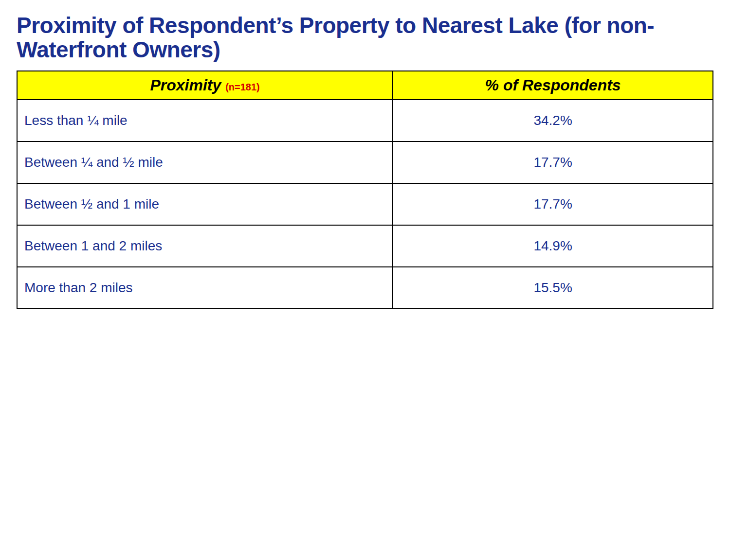Proximity of Respondent’s Property to Nearest Lake (for non-Waterfront Owners)
| Proximity (n=181) | % of Respondents |
| --- | --- |
| Less than ¼ mile | 34.2% |
| Between ¼ and ½ mile | 17.7% |
| Between ½ and 1 mile | 17.7% |
| Between 1 and 2 miles | 14.9% |
| More than 2 miles | 15.5% |